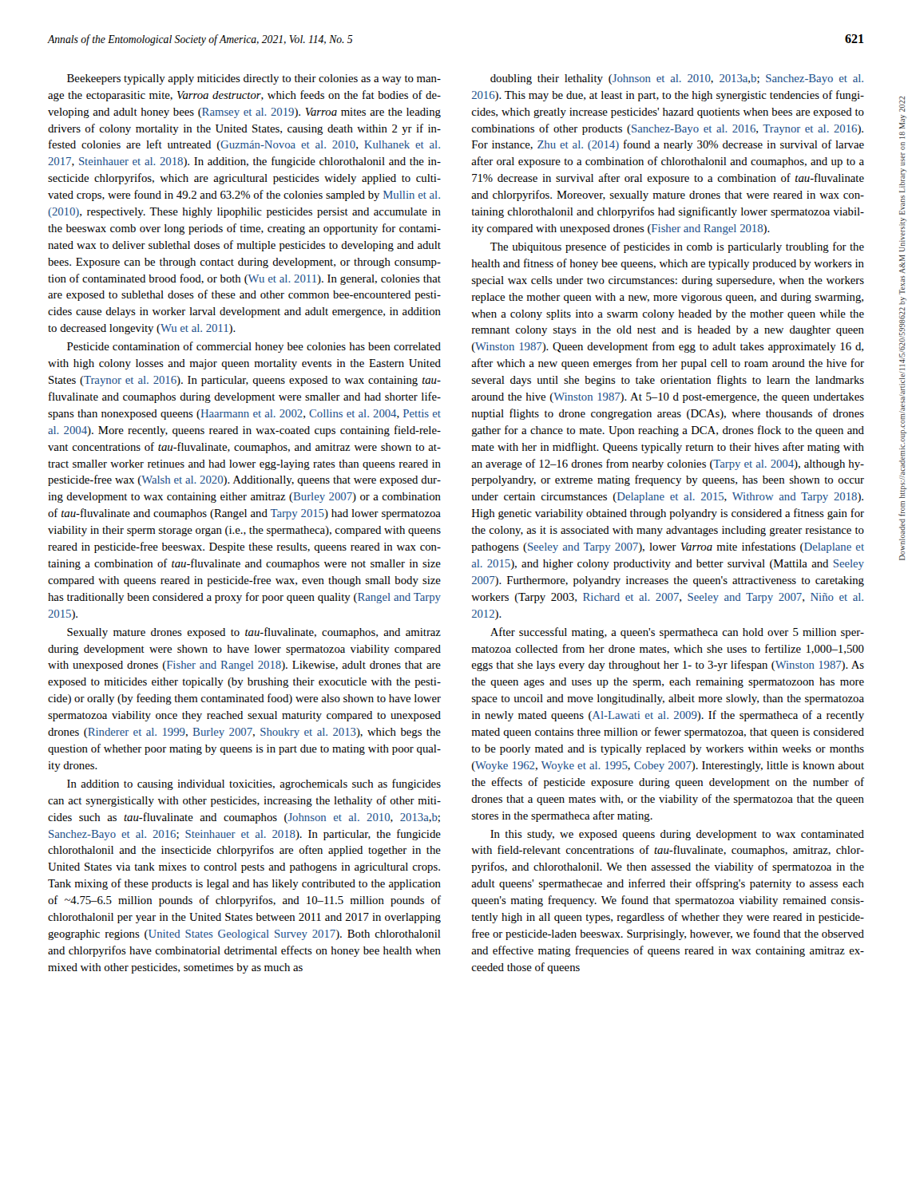Annals of the Entomological Society of America, 2021, Vol. 114, No. 5 621
Downloaded from https://academic.oup.com/aesa/article/114/5/620/5998622 by Texas A&M University Evans Library user on 18 May 2022
Beekeepers typically apply miticides directly to their colonies as a way to manage the ectoparasitic mite, Varroa destructor, which feeds on the fat bodies of developing and adult honey bees (Ramsey et al. 2019). Varroa mites are the leading drivers of colony mortality in the United States, causing death within 2 yr if infested colonies are left untreated (Guzmán-Novoa et al. 2010, Kulhanek et al. 2017, Steinhauer et al. 2018). In addition, the fungicide chlorothalonil and the insecticide chlorpyrifos, which are agricultural pesticides widely applied to cultivated crops, were found in 49.2 and 63.2% of the colonies sampled by Mullin et al. (2010), respectively. These highly lipophilic pesticides persist and accumulate in the beeswax comb over long periods of time, creating an opportunity for contaminated wax to deliver sublethal doses of multiple pesticides to developing and adult bees. Exposure can be through contact during development, or through consumption of contaminated brood food, or both (Wu et al. 2011). In general, colonies that are exposed to sublethal doses of these and other common bee-encountered pesticides cause delays in worker larval development and adult emergence, in addition to decreased longevity (Wu et al. 2011).
Pesticide contamination of commercial honey bee colonies has been correlated with high colony losses and major queen mortality events in the Eastern United States (Traynor et al. 2016). In particular, queens exposed to wax containing tau-fluvalinate and coumaphos during development were smaller and had shorter lifespans than nonexposed queens (Haarmann et al. 2002, Collins et al. 2004, Pettis et al. 2004). More recently, queens reared in wax-coated cups containing field-relevant concentrations of tau-fluvalinate, coumaphos, and amitraz were shown to attract smaller worker retinues and had lower egg-laying rates than queens reared in pesticide-free wax (Walsh et al. 2020). Additionally, queens that were exposed during development to wax containing either amitraz (Burley 2007) or a combination of tau-fluvalinate and coumaphos (Rangel and Tarpy 2015) had lower spermatozoa viability in their sperm storage organ (i.e., the spermatheca), compared with queens reared in pesticide-free beeswax. Despite these results, queens reared in wax containing a combination of tau-fluvalinate and coumaphos were not smaller in size compared with queens reared in pesticide-free wax, even though small body size has traditionally been considered a proxy for poor queen quality (Rangel and Tarpy 2015).
Sexually mature drones exposed to tau-fluvalinate, coumaphos, and amitraz during development were shown to have lower spermatozoa viability compared with unexposed drones (Fisher and Rangel 2018). Likewise, adult drones that are exposed to miticides either topically (by brushing their exocuticle with the pesticide) or orally (by feeding them contaminated food) were also shown to have lower spermatozoa viability once they reached sexual maturity compared to unexposed drones (Rinderer et al. 1999, Burley 2007, Shoukry et al. 2013), which begs the question of whether poor mating by queens is in part due to mating with poor quality drones.
In addition to causing individual toxicities, agrochemicals such as fungicides can act synergistically with other pesticides, increasing the lethality of other miticides such as tau-fluvalinate and coumaphos (Johnson et al. 2010, 2013a,b; Sanchez-Bayo et al. 2016; Steinhauer et al. 2018). In particular, the fungicide chlorothalonil and the insecticide chlorpyrifos are often applied together in the United States via tank mixes to control pests and pathogens in agricultural crops. Tank mixing of these products is legal and has likely contributed to the application of ~4.75–6.5 million pounds of chlorpyrifos, and 10–11.5 million pounds of chlorothalonil per year in the United States between 2011 and 2017 in overlapping geographic regions (United States Geological Survey 2017). Both chlorothalonil and chlorpyrifos have combinatorial detrimental effects on honey bee health when mixed with other pesticides, sometimes by as much as
doubling their lethality (Johnson et al. 2010, 2013a,b; Sanchez-Bayo et al. 2016). This may be due, at least in part, to the high synergistic tendencies of fungicides, which greatly increase pesticides' hazard quotients when bees are exposed to combinations of other products (Sanchez-Bayo et al. 2016, Traynor et al. 2016). For instance, Zhu et al. (2014) found a nearly 30% decrease in survival of larvae after oral exposure to a combination of chlorothalonil and coumaphos, and up to a 71% decrease in survival after oral exposure to a combination of tau-fluvalinate and chlorpyrifos. Moreover, sexually mature drones that were reared in wax containing chlorothalonil and chlorpyrifos had significantly lower spermatozoa viability compared with unexposed drones (Fisher and Rangel 2018).
The ubiquitous presence of pesticides in comb is particularly troubling for the health and fitness of honey bee queens, which are typically produced by workers in special wax cells under two circumstances: during supersedure, when the workers replace the mother queen with a new, more vigorous queen, and during swarming, when a colony splits into a swarm colony headed by the mother queen while the remnant colony stays in the old nest and is headed by a new daughter queen (Winston 1987). Queen development from egg to adult takes approximately 16 d, after which a new queen emerges from her pupal cell to roam around the hive for several days until she begins to take orientation flights to learn the landmarks around the hive (Winston 1987). At 5–10 d post-emergence, the queen undertakes nuptial flights to drone congregation areas (DCAs), where thousands of drones gather for a chance to mate. Upon reaching a DCA, drones flock to the queen and mate with her in midflight. Queens typically return to their hives after mating with an average of 12–16 drones from nearby colonies (Tarpy et al. 2004), although hyperpolyandry, or extreme mating frequency by queens, has been shown to occur under certain circumstances (Delaplane et al. 2015, Withrow and Tarpy 2018). High genetic variability obtained through polyandry is considered a fitness gain for the colony, as it is associated with many advantages including greater resistance to pathogens (Seeley and Tarpy 2007), lower Varroa mite infestations (Delaplane et al. 2015), and higher colony productivity and better survival (Mattila and Seeley 2007). Furthermore, polyandry increases the queen's attractiveness to caretaking workers (Tarpy 2003, Richard et al. 2007, Seeley and Tarpy 2007, Niño et al. 2012).
After successful mating, a queen's spermatheca can hold over 5 million spermatozoa collected from her drone mates, which she uses to fertilize 1,000–1,500 eggs that she lays every day throughout her 1- to 3-yr lifespan (Winston 1987). As the queen ages and uses up the sperm, each remaining spermatozoon has more space to uncoil and move longitudinally, albeit more slowly, than the spermatozoa in newly mated queens (Al-Lawati et al. 2009). If the spermatheca of a recently mated queen contains three million or fewer spermatozoa, that queen is considered to be poorly mated and is typically replaced by workers within weeks or months (Woyke 1962, Woyke et al. 1995, Cobey 2007). Interestingly, little is known about the effects of pesticide exposure during queen development on the number of drones that a queen mates with, or the viability of the spermatozoa that the queen stores in the spermatheca after mating.
In this study, we exposed queens during development to wax contaminated with field-relevant concentrations of tau-fluvalinate, coumaphos, amitraz, chlorpyrifos, and chlorothalonil. We then assessed the viability of spermatozoa in the adult queens' spermathecae and inferred their offspring's paternity to assess each queen's mating frequency. We found that spermatozoa viability remained consistently high in all queen types, regardless of whether they were reared in pesticide-free or pesticide-laden beeswax. Surprisingly, however, we found that the observed and effective mating frequencies of queens reared in wax containing amitraz exceeded those of queens